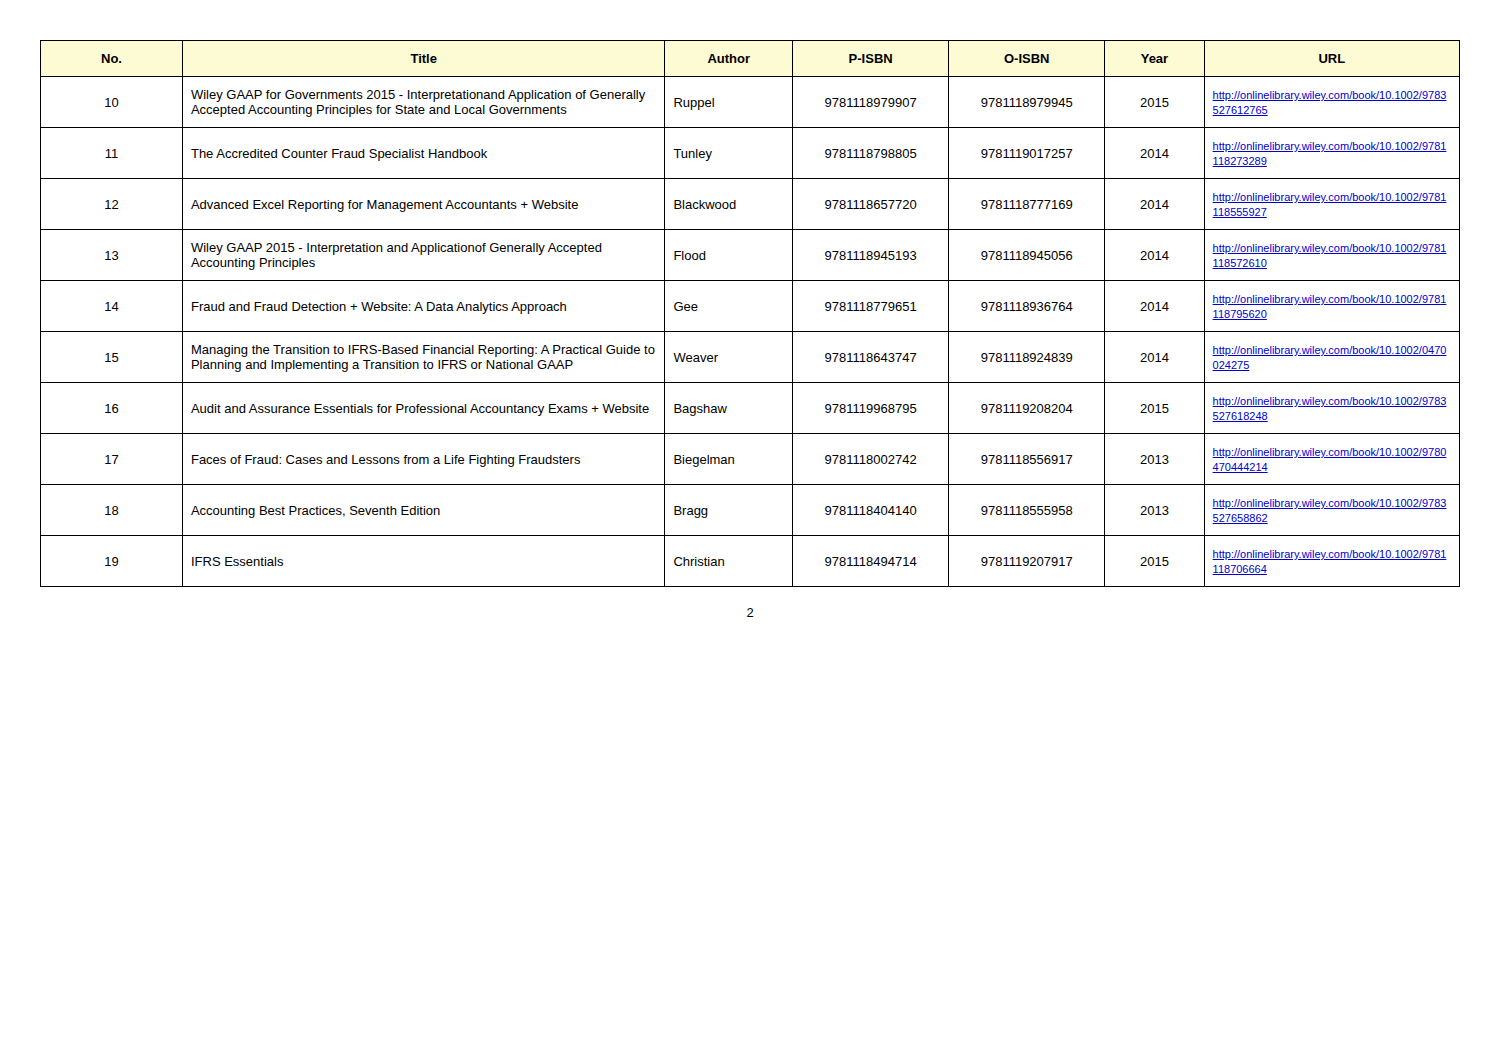| No. | Title | Author | P-ISBN | O-ISBN | Year | URL |
| --- | --- | --- | --- | --- | --- | --- |
| 10 | Wiley GAAP for Governments 2015 - Interpretationand Application of Generally Accepted Accounting Principles for State and Local Governments | Ruppel | 9781118979907 | 9781118979945 | 2015 | http://onlinelibrary.wiley.com/book/10.1002/9783527612765 |
| 11 | The Accredited Counter Fraud Specialist Handbook | Tunley | 9781118798805 | 9781119017257 | 2014 | http://onlinelibrary.wiley.com/book/10.1002/9781118273289 |
| 12 | Advanced Excel Reporting for Management Accountants + Website | Blackwood | 9781118657720 | 9781118777169 | 2014 | http://onlinelibrary.wiley.com/book/10.1002/9781118555927 |
| 13 | Wiley GAAP 2015 - Interpretation and Applicationof Generally Accepted Accounting Principles | Flood | 9781118945193 | 9781118945056 | 2014 | http://onlinelibrary.wiley.com/book/10.1002/9781118572610 |
| 14 | Fraud and Fraud Detection + Website: A Data Analytics Approach | Gee | 9781118779651 | 9781118936764 | 2014 | http://onlinelibrary.wiley.com/book/10.1002/9781118795620 |
| 15 | Managing the Transition to IFRS-Based Financial Reporting: A Practical Guide to Planning and Implementing a Transition to IFRS or National GAAP | Weaver | 9781118643747 | 9781118924839 | 2014 | http://onlinelibrary.wiley.com/book/10.1002/0470024275 |
| 16 | Audit and Assurance Essentials for Professional Accountancy Exams + Website | Bagshaw | 9781119968795 | 9781119208204 | 2015 | http://onlinelibrary.wiley.com/book/10.1002/9783527618248 |
| 17 | Faces of Fraud: Cases and Lessons from a Life Fighting Fraudsters | Biegelman | 9781118002742 | 9781118556917 | 2013 | http://onlinelibrary.wiley.com/book/10.1002/9780470444214 |
| 18 | Accounting Best Practices, Seventh Edition | Bragg | 9781118404140 | 9781118555958 | 2013 | http://onlinelibrary.wiley.com/book/10.1002/9783527658862 |
| 19 | IFRS Essentials | Christian | 9781118494714 | 9781119207917 | 2015 | http://onlinelibrary.wiley.com/book/10.1002/9781118706664 |
2